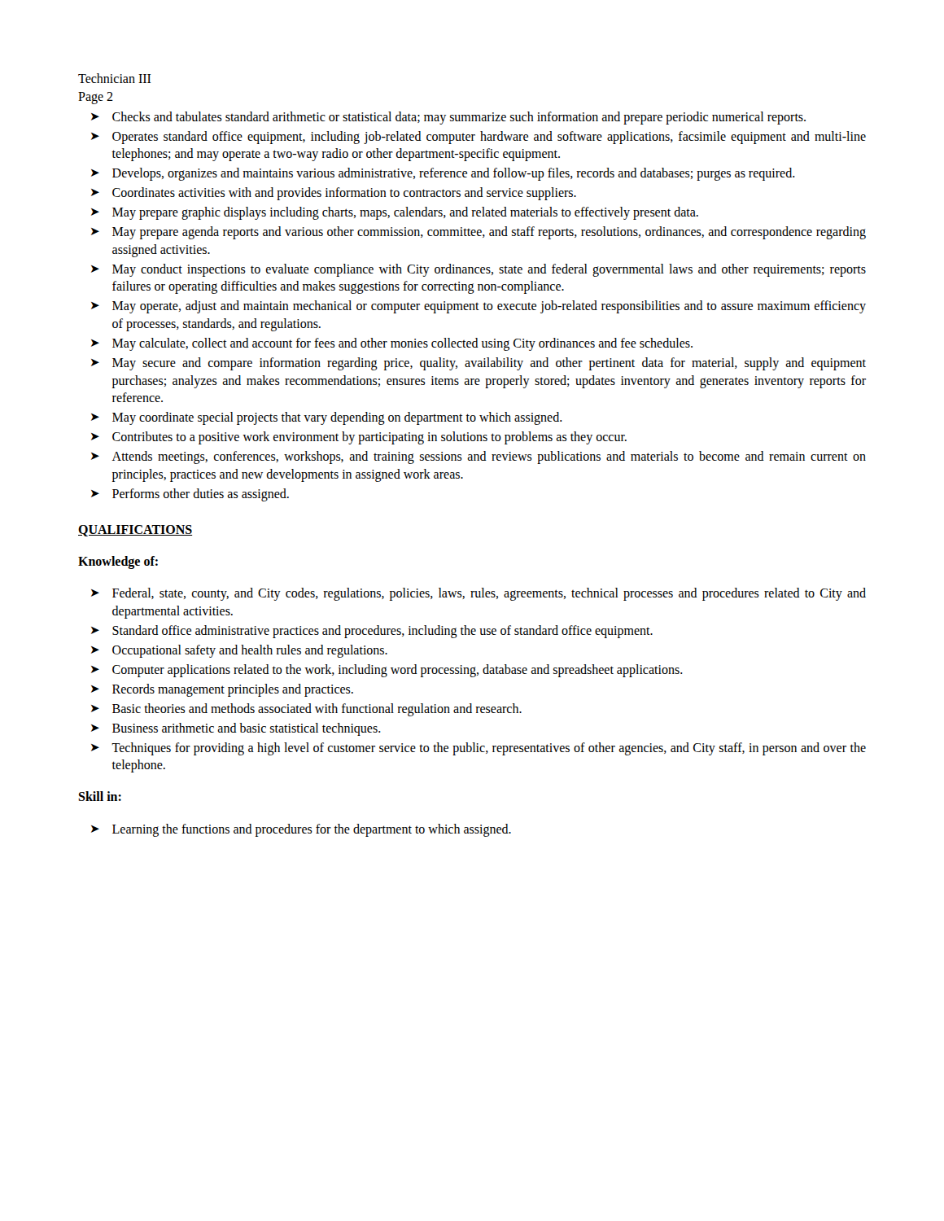Technician III
Page 2
Checks and tabulates standard arithmetic or statistical data; may summarize such information and prepare periodic numerical reports.
Operates standard office equipment, including job-related computer hardware and software applications, facsimile equipment and multi-line telephones; and may operate a two-way radio or other department-specific equipment.
Develops, organizes and maintains various administrative, reference and follow-up files, records and databases; purges as required.
Coordinates activities with and provides information to contractors and service suppliers.
May prepare graphic displays including charts, maps, calendars, and related materials to effectively present data.
May prepare agenda reports and various other commission, committee, and staff reports, resolutions, ordinances, and correspondence regarding assigned activities.
May conduct inspections to evaluate compliance with City ordinances, state and federal governmental laws and other requirements; reports failures or operating difficulties and makes suggestions for correcting non-compliance.
May operate, adjust and maintain mechanical or computer equipment to execute job-related responsibilities and to assure maximum efficiency of processes, standards, and regulations.
May calculate, collect and account for fees and other monies collected using City ordinances and fee schedules.
May secure and compare information regarding price, quality, availability and other pertinent data for material, supply and equipment purchases; analyzes and makes recommendations; ensures items are properly stored; updates inventory and generates inventory reports for reference.
May coordinate special projects that vary depending on department to which assigned.
Contributes to a positive work environment by participating in solutions to problems as they occur.
Attends meetings, conferences, workshops, and training sessions and reviews publications and materials to become and remain current on principles, practices and new developments in assigned work areas.
Performs other duties as assigned.
QUALIFICATIONS
Knowledge of:
Federal, state, county, and City codes, regulations, policies, laws, rules, agreements, technical processes and procedures related to City and departmental activities.
Standard office administrative practices and procedures, including the use of standard office equipment.
Occupational safety and health rules and regulations.
Computer applications related to the work, including word processing, database and spreadsheet applications.
Records management principles and practices.
Basic theories and methods associated with functional regulation and research.
Business arithmetic and basic statistical techniques.
Techniques for providing a high level of customer service to the public, representatives of other agencies, and City staff, in person and over the telephone.
Skill in:
Learning the functions and procedures for the department to which assigned.